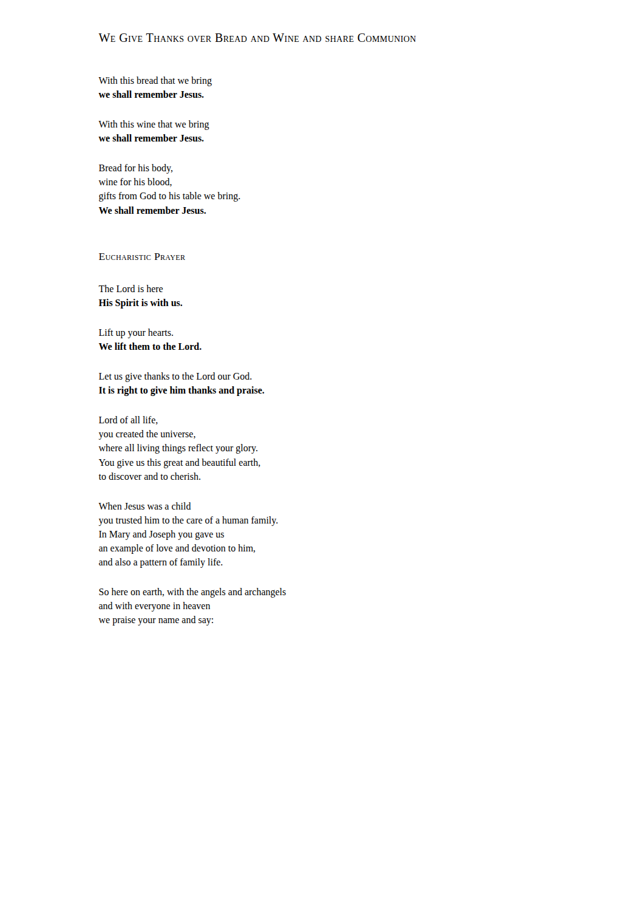We Give Thanks over Bread and Wine and share Communion
With this bread that we bring
we shall remember Jesus.
With this wine that we bring
we shall remember Jesus.
Bread for his body,
wine for his blood,
gifts from God to his table we bring.
We shall remember Jesus.
Eucharistic Prayer
The Lord is here
His Spirit is with us.
Lift up your hearts.
We lift them to the Lord.
Let us give thanks to the Lord our God.
It is right to give him thanks and praise.
Lord of all life,
you created the universe,
where all living things reflect your glory.
You give us this great and beautiful earth,
to discover and to cherish.
When Jesus was a child
you trusted him to the care of a human family.
In Mary and Joseph you gave us
an example of love and devotion to him,
and also a pattern of family life.
So here on earth, with the angels and archangels
and with everyone in heaven
we praise your name and say: